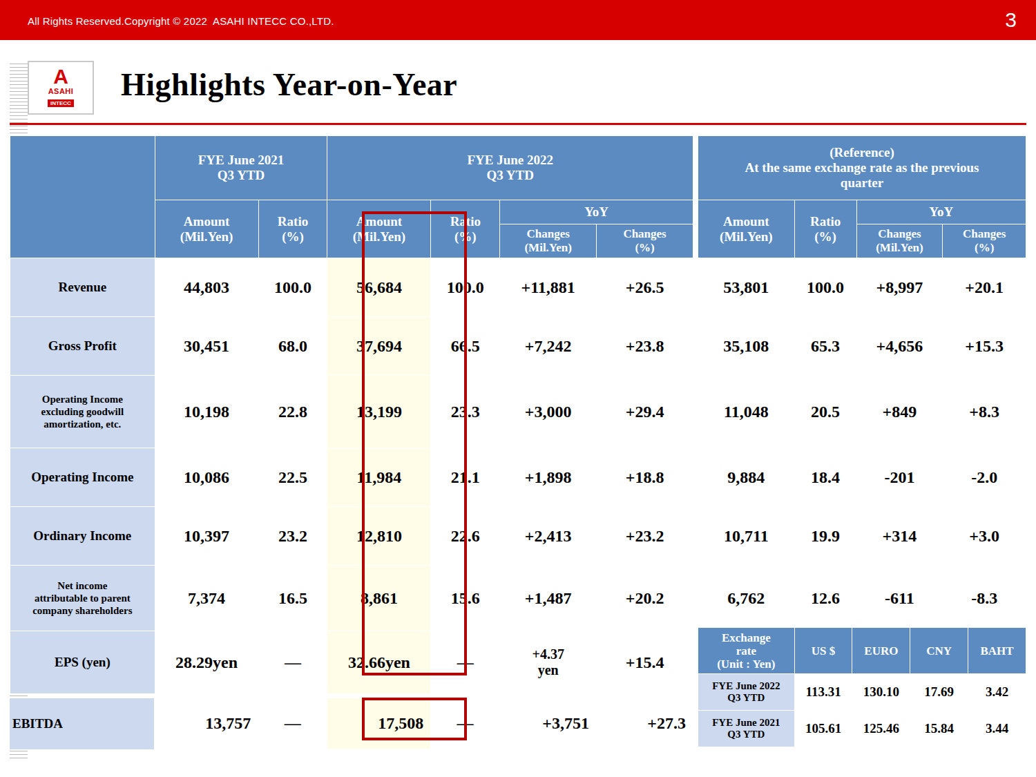All Rights Reserved.Copyright © 2022 ASAHI INTECC CO.,LTD.
3
A
ASAHI
INTECC
Highlights Year-on-Year
| | FYE June 2021 Q3 YTD | FYE June 2022 Q3 YTD |
| --- | --- | --- |
| | FYE June 2021 Q3 YTD | FYE June 2022 Q3 YTD |
| --- | --- | --- |
| | FYE June 2021 Q3 YTD | FYE June 2022 Q3 YTD |
| --- | --- | --- |
| Amount (Mil.Yen) | Ratio (%) | Amount (Mil.Yen) | Ratio (%) | YoY |
| Changes (Mil.Yen) | Changes (%) |
| Revenue | 44,803 | 100.0 | 56,684 | 100.0 | +11,881 | +26.5 |
| Gross Profit | 30,451 | 68.0 | 37,694 | 66.5 | +7,242 | +23.8 |
| Operating Income excluding goodwill amortization, etc. | 10,198 | 22.8 | 13,199 | 23.3 | +3,000 | +29.4 |
| Operating Income | 10,086 | 22.5 | 11,984 | 21.1 | +1,898 | +18.8 |
| Ordinary Income | 10,397 | 23.2 | 12,810 | 22.6 | +2,413 | +23.2 |
| Net income attributable to parent company shareholders | 7,374 | 16.5 | 8,861 | 15.6 | +1,487 | +20.2 |
| EPS (yen) | 28.29yen | — | 32.66yen | — | +4.37 yen | +15.4 |
| EBITDA | 13,757 | — | 17,508 | — | +3,751 | +27.3 |
| (Reference) At the same exchange rate as the previous quarter |
| --- |
| Amount (Mil.Yen) | Ratio (%) | YoY |
| Changes (Mil.Yen) | Changes (%) |
| 53,801 | 100.0 | +8,997 | +20.1 |
| 35,108 | 65.3 | +4,656 | +15.3 |
| 11,048 | 20.5 | +849 | +8.3 |
| 9,884 | 18.4 | -201 | -2.0 |
| 10,711 | 19.9 | +314 | +3.0 |
| 6,762 | 12.6 | -611 | -8.3 |
| Exchange rate (Unit : Yen) | US $ | EURO | CNY | BAHT |
| --- | --- | --- | --- | --- |
| FYE June 2022 Q3 YTD | 113.31 | 130.10 | 17.69 | 3.42 |
| FYE June 2021 Q3 YTD | 105.61 | 125.46 | 15.84 | 3.44 |